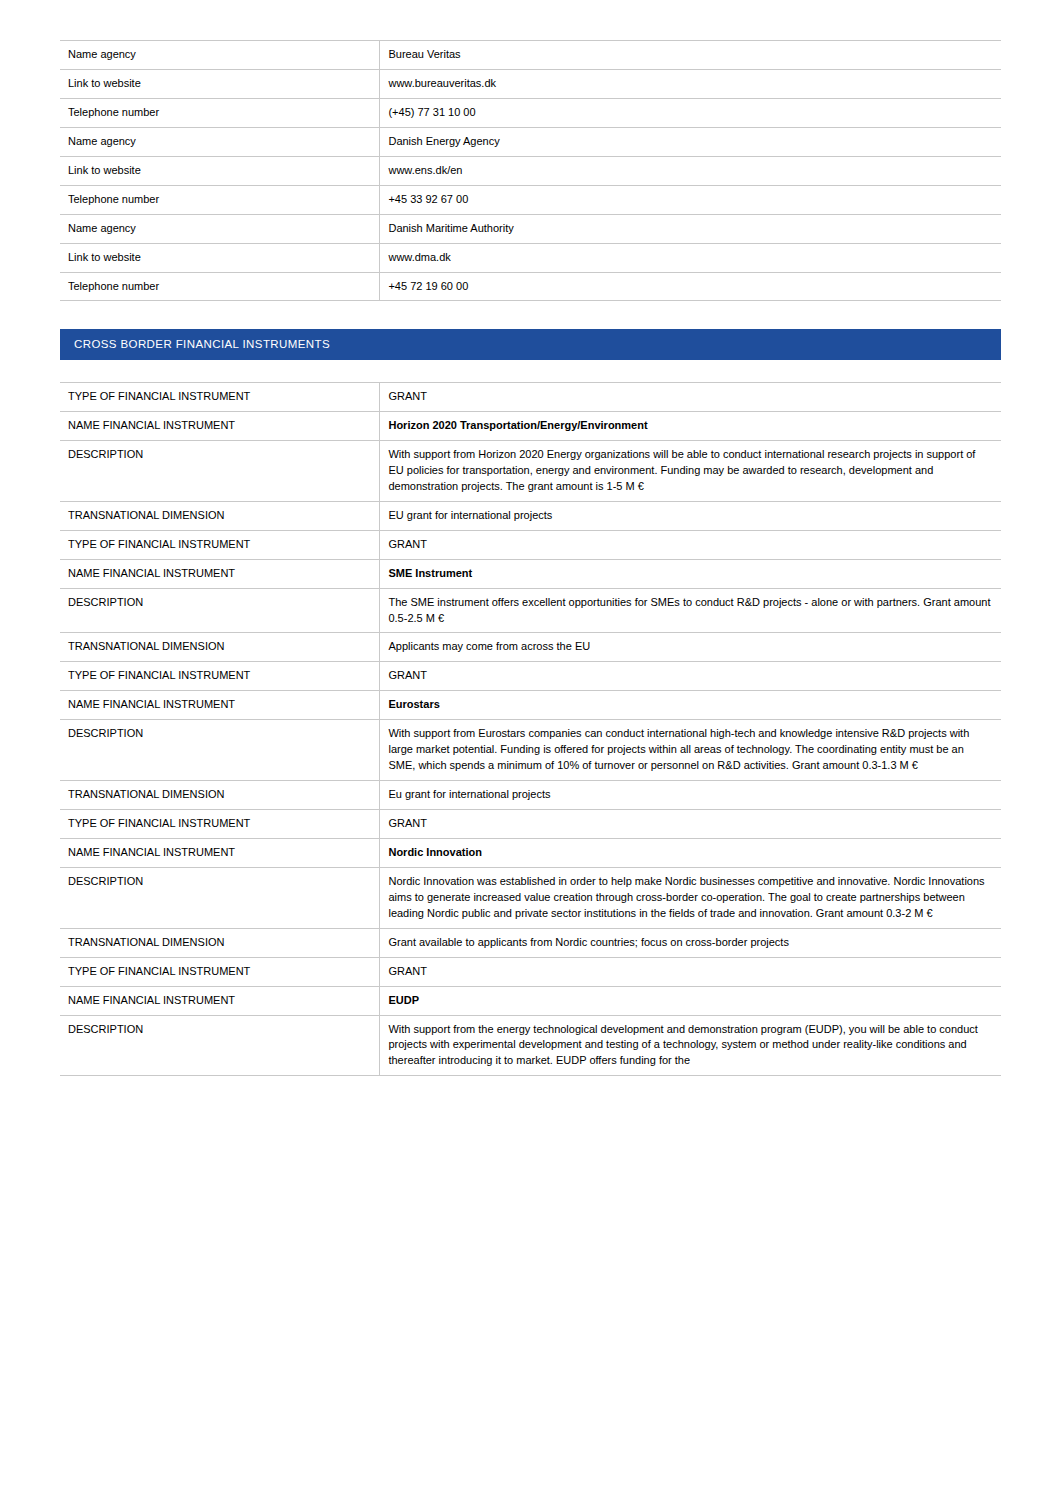| Name agency | Bureau Veritas |
| Link to website | www.bureauveritas.dk |
| Telephone number | (+45) 77 31 10 00 |
| Name agency | Danish Energy Agency |
| Link to website | www.ens.dk/en |
| Telephone number | +45 33 92 67 00 |
| Name agency | Danish Maritime Authority |
| Link to website | www.dma.dk |
| Telephone number | +45 72 19 60 00 |
CROSS BORDER FINANCIAL INSTRUMENTS
| Type of financial instrument | Grant |
| Name financial instrument | Horizon 2020 Transportation/Energy/Environment |
| Description | With support from Horizon 2020 Energy organizations will be able to conduct international research projects in support of EU policies for transportation, energy and environment. Funding may be awarded to research, development and demonstration projects. The grant amount is 1-5 M € |
| Transnational dimension | EU grant for international projects |
| Type of financial instrument | Grant |
| Name financial instrument | SME Instrument |
| Description | The SME instrument offers excellent opportunities for SMEs to conduct R&D projects - alone or with partners. Grant amount 0.5-2.5 M € |
| Transnational dimension | Applicants may come from across the EU |
| Type of financial instrument | Grant |
| Name financial instrument | Eurostars |
| Description | With support from Eurostars companies can conduct international high-tech and knowledge intensive R&D projects with large market potential. Funding is offered for projects within all areas of technology. The coordinating entity must be an SME, which spends a minimum of 10% of turnover or personnel on R&D activities. Grant amount 0.3-1.3 M € |
| Transnational dimension | Eu grant for international projects |
| Type of financial instrument | Grant |
| Name financial instrument | Nordic Innovation |
| Description | Nordic Innovation was established in order to help make Nordic businesses competitive and innovative. Nordic Innovations aims to generate increased value creation through cross-border co-operation. The goal to create partnerships between leading Nordic public and private sector institutions in the fields of trade and innovation. Grant amount 0.3-2 M € |
| Transnational dimension | Grant available to applicants from Nordic countries; focus on cross-border projects |
| Type of financial instrument | Grant |
| Name financial instrument | EUDP |
| Description | With support from the energy technological development and demonstration program (EUDP), you will be able to conduct projects with experimental development and testing of a technology, system or method under reality-like conditions and thereafter introducing it to market. EUDP offers funding for the |